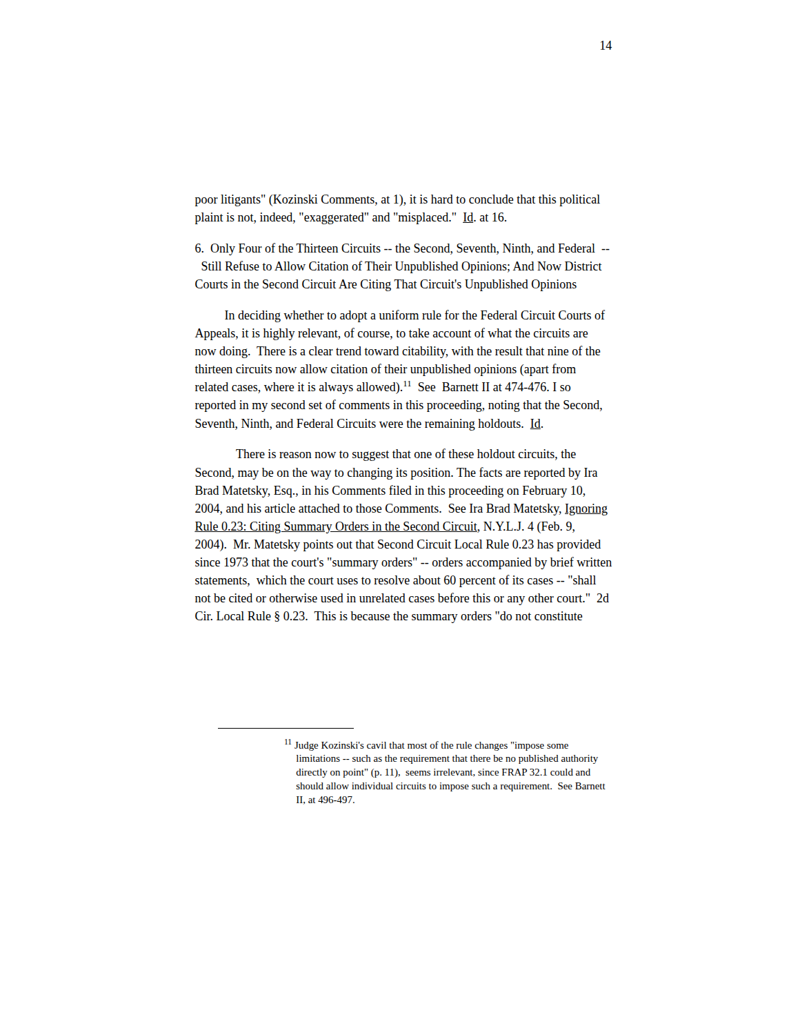14
poor litigants" (Kozinski Comments, at 1), it is hard to conclude that this political plaint is not, indeed, "exaggerated" and "misplaced." Id. at 16.
6. Only Four of the Thirteen Circuits -- the Second, Seventh, Ninth, and Federal -- Still Refuse to Allow Citation of Their Unpublished Opinions; And Now District Courts in the Second Circuit Are Citing That Circuit's Unpublished Opinions
In deciding whether to adopt a uniform rule for the Federal Circuit Courts of Appeals, it is highly relevant, of course, to take account of what the circuits are now doing. There is a clear trend toward citability, with the result that nine of the thirteen circuits now allow citation of their unpublished opinions (apart from related cases, where it is always allowed).11 See Barnett II at 474-476. I so reported in my second set of comments in this proceeding, noting that the Second, Seventh, Ninth, and Federal Circuits were the remaining holdouts. Id.
There is reason now to suggest that one of these holdout circuits, the Second, may be on the way to changing its position. The facts are reported by Ira Brad Matetsky, Esq., in his Comments filed in this proceeding on February 10, 2004, and his article attached to those Comments. See Ira Brad Matetsky, Ignoring Rule 0.23: Citing Summary Orders in the Second Circuit, N.Y.L.J. 4 (Feb. 9, 2004). Mr. Matetsky points out that Second Circuit Local Rule 0.23 has provided since 1973 that the court's "summary orders" -- orders accompanied by brief written statements, which the court uses to resolve about 60 percent of its cases -- "shall not be cited or otherwise used in unrelated cases before this or any other court." 2d Cir. Local Rule § 0.23. This is because the summary orders "do not constitute
11 Judge Kozinski's cavil that most of the rule changes "impose some limitations -- such as the requirement that there be no published authority directly on point" (p. 11), seems irrelevant, since FRAP 32.1 could and should allow individual circuits to impose such a requirement. See Barnett II, at 496-497.